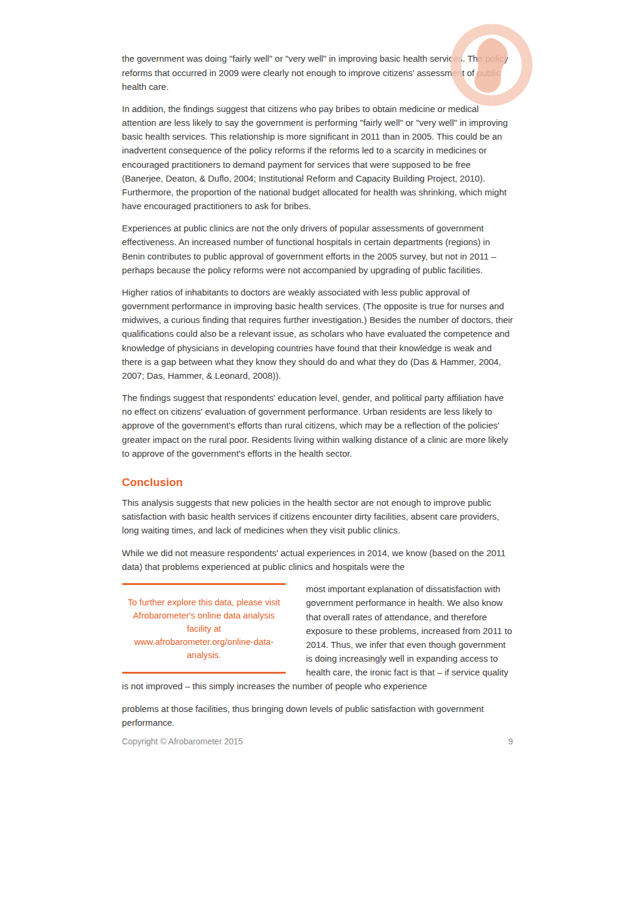the government was doing "fairly well" or "very well" in improving basic health services. The policy reforms that occurred in 2009 were clearly not enough to improve citizens' assessment of public health care.
In addition, the findings suggest that citizens who pay bribes to obtain medicine or medical attention are less likely to say the government is performing "fairly well" or "very well" in improving basic health services. This relationship is more significant in 2011 than in 2005. This could be an inadvertent consequence of the policy reforms if the reforms led to a scarcity in medicines or encouraged practitioners to demand payment for services that were supposed to be free (Banerjee, Deaton, & Duflo, 2004; Institutional Reform and Capacity Building Project, 2010). Furthermore, the proportion of the national budget allocated for health was shrinking, which might have encouraged practitioners to ask for bribes.
Experiences at public clinics are not the only drivers of popular assessments of government effectiveness. An increased number of functional hospitals in certain departments (regions) in Benin contributes to public approval of government efforts in the 2005 survey, but not in 2011 – perhaps because the policy reforms were not accompanied by upgrading of public facilities.
Higher ratios of inhabitants to doctors are weakly associated with less public approval of government performance in improving basic health services. (The opposite is true for nurses and midwives, a curious finding that requires further investigation.) Besides the number of doctors, their qualifications could also be a relevant issue, as scholars who have evaluated the competence and knowledge of physicians in developing countries have found that their knowledge is weak and there is a gap between what they know they should do and what they do (Das & Hammer, 2004, 2007; Das, Hammer, & Leonard, 2008)).
The findings suggest that respondents' education level, gender, and political party affiliation have no effect on citizens' evaluation of government performance. Urban residents are less likely to approve of the government's efforts than rural citizens, which may be a reflection of the policies' greater impact on the rural poor. Residents living within walking distance of a clinic are more likely to approve of the government's efforts in the health sector.
Conclusion
This analysis suggests that new policies in the health sector are not enough to improve public satisfaction with basic health services if citizens encounter dirty facilities, absent care providers, long waiting times, and lack of medicines when they visit public clinics.
While we did not measure respondents' actual experiences in 2014, we know (based on the 2011 data) that problems experienced at public clinics and hospitals were the
To further explore this data, please visit Afrobarometer's online data analysis facility at www.afrobarometer.org/online-data-analysis.
most important explanation of dissatisfaction with government performance in health. We also know that overall rates of attendance, and therefore exposure to these problems, increased from 2011 to 2014. Thus, we infer that even though government is doing increasingly well in expanding access to health care, the ironic fact is that – if service quality is not improved – this simply increases the number of people who experience
problems at those facilities, thus bringing down levels of public satisfaction with government performance.
Copyright © Afrobarometer 2015 9